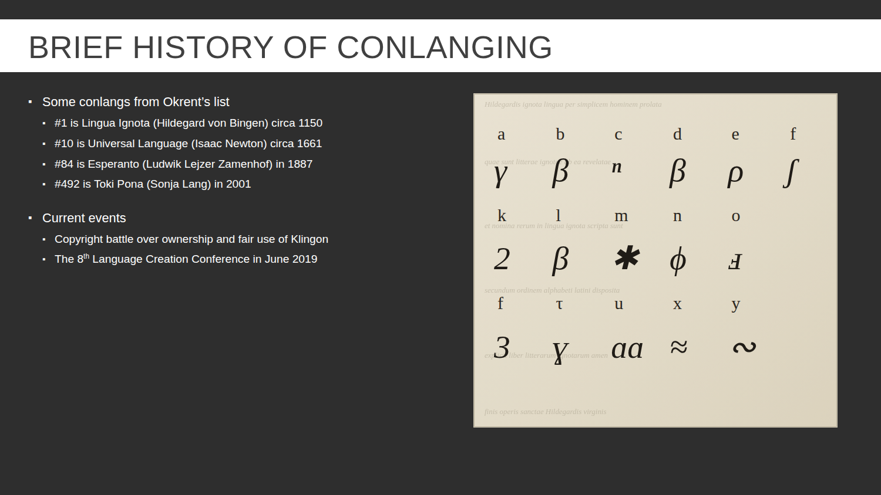Brief History of Conlanging
Some conlangs from Okrent’s list
#1 is Lingua Ignota (Hildegard von Bingen) circa 1150
#10 is Universal Language (Isaac Newton) circa 1661
#84 is Esperanto (Ludwik Lejzer Zamenhof) in 1887
#492 is Toki Pona (Sonja Lang) in 2001
Current events
Copyright battle over ownership and fair use of Klingon
The 8th Language Creation Conference in June 2019
Hildegardis ignota lingua per simplicem hominem prolata quae sunt litterae ignotae ab ea revelatae et nomina rerum in lingua ignota scripta sunt secundum ordinem alphabeti latini disposita explicit liber litterarum ignotarum amen finis operis sanctae Hildegardis virginis a b c d e f γ β ⁿ β ρ ʃ k l m n o 2 β ✱ ϕ ⅎ f τ u x y 3 ɣ ɑɑ ≈ ∾